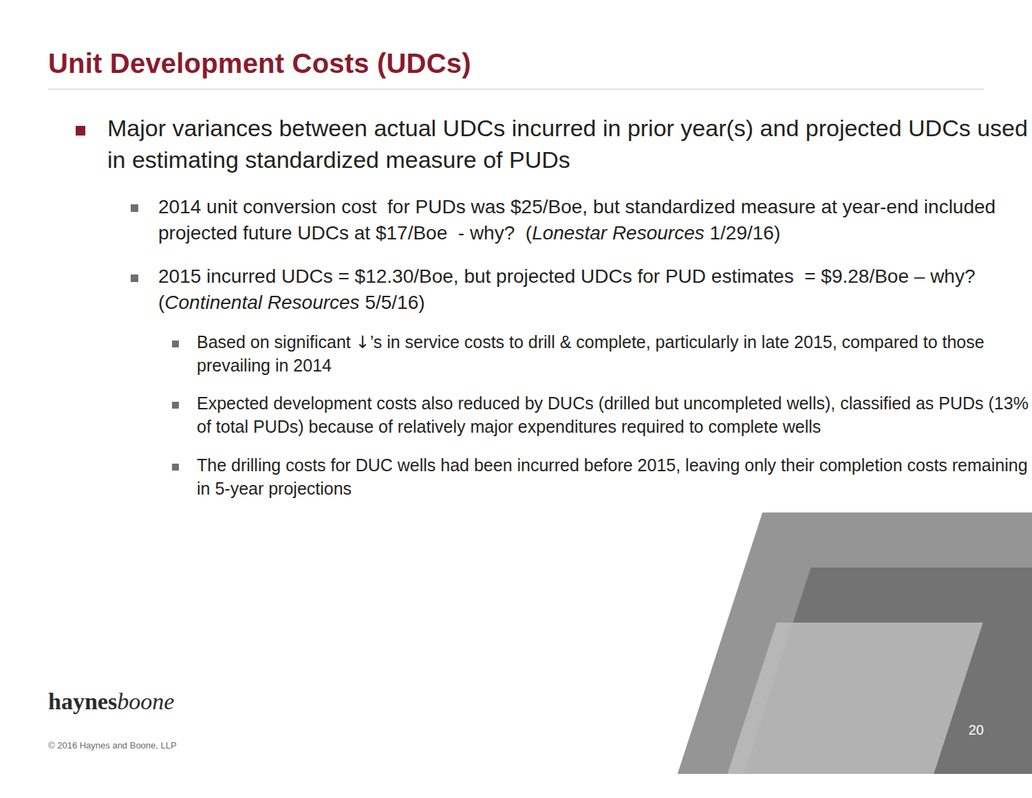Unit Development Costs (UDCs)
Major variances between actual UDCs incurred in prior year(s) and projected UDCs used in estimating standardized measure of PUDs
2014 unit conversion cost for PUDs was $25/Boe, but standardized measure at year-end included projected future UDCs at $17/Boe - why? (Lonestar Resources 1/29/16)
2015 incurred UDCs = $12.30/Boe, but projected UDCs for PUD estimates = $9.28/Boe – why? (Continental Resources 5/5/16)
Based on significant ↓’s in service costs to drill & complete, particularly in late 2015, compared to those prevailing in 2014
Expected development costs also reduced by DUCs (drilled but uncompleted wells), classified as PUDs (13% of total PUDs) because of relatively major expenditures required to complete wells
The drilling costs for DUC wells had been incurred before 2015, leaving only their completion costs remaining in 5-year projections
haynes boone
© 2016 Haynes and Boone, LLP
20